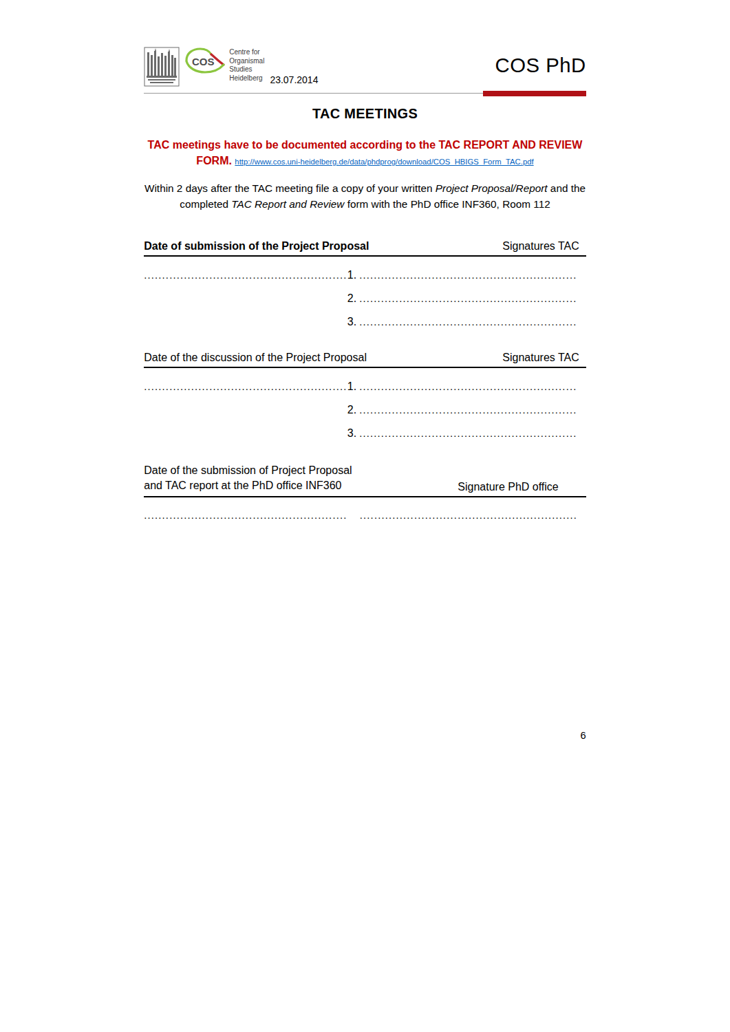COS
Centre for Organismal Studies Heidelberg
23.07.2014
COS PhD
TAC MEETINGS
TAC meetings have to be documented according to the TAC REPORT AND REVIEW FORM. http://www.cos.uni-heidelberg.de/data/phdprog/download/COS_HBIGS_Form_TAC.pdf
Within 2 days after the TAC meeting file a copy of your written Project Proposal/Report and the completed TAC Report and Review form with the PhD office INF360, Room 112
Date of submission of the Project Proposal
Signatures TAC
.........................................................
1.
............................................................
.........................................................
2.
............................................................
.........................................................
3.
............................................................
Date of the discussion of the Project Proposal
Signatures TAC
.........................................................
1.
............................................................
.........................................................
2.
............................................................
.........................................................
3.
............................................................
Date of the submission of Project Proposal
and TAC report at the PhD office INF360
Signature PhD office
.........................................................
............................................................
6